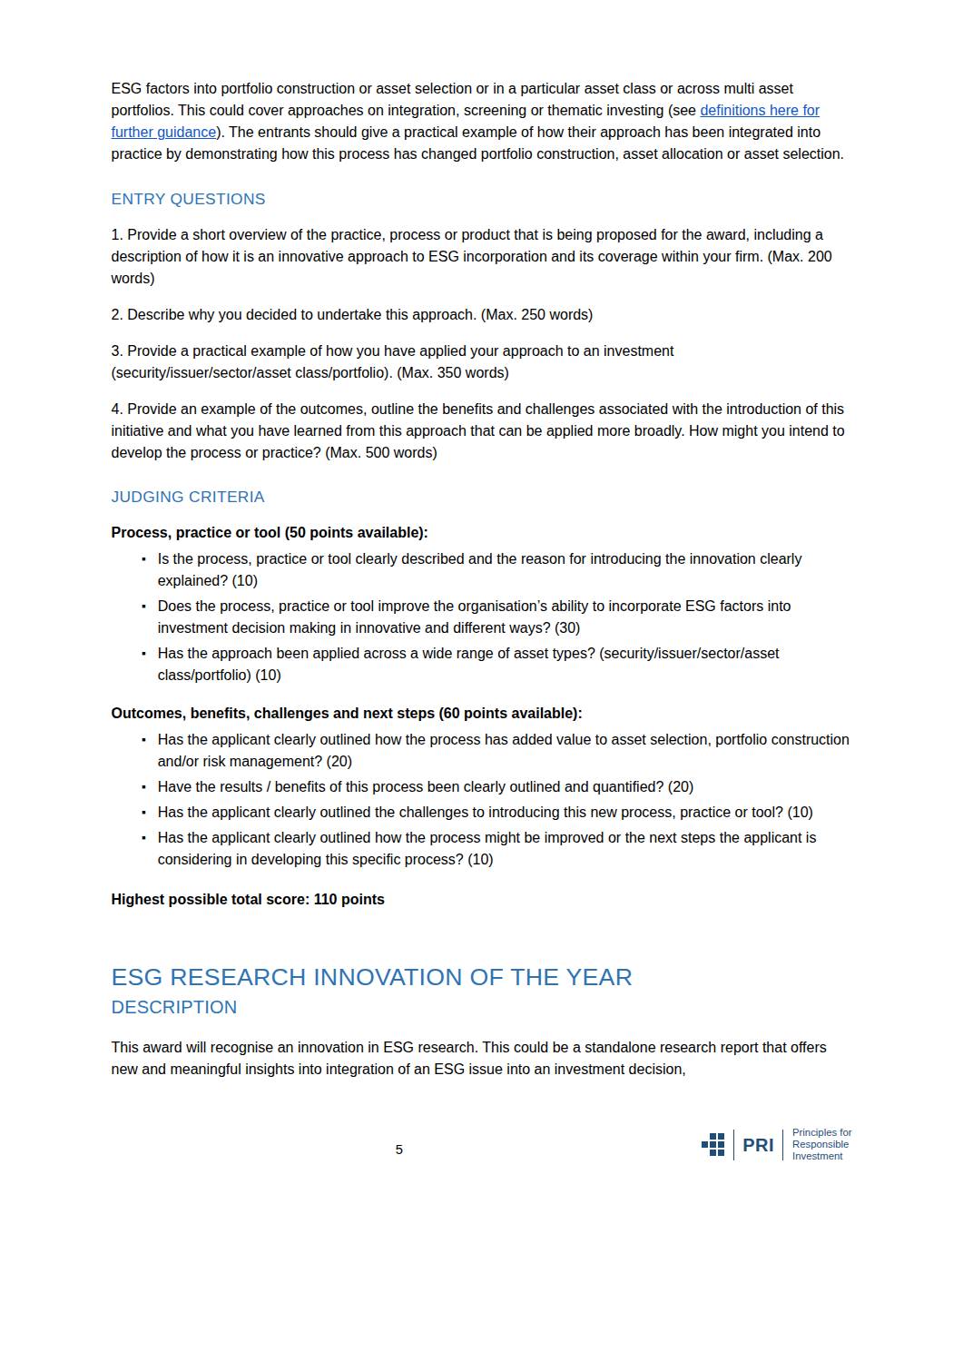ESG factors into portfolio construction or asset selection or in a particular asset class or across multi asset portfolios. This could cover approaches on integration, screening or thematic investing (see definitions here for further guidance). The entrants should give a practical example of how their approach has been integrated into practice by demonstrating how this process has changed portfolio construction, asset allocation or asset selection.
Entry questions
1. Provide a short overview of the practice, process or product that is being proposed for the award, including a description of how it is an innovative approach to ESG incorporation and its coverage within your firm. (Max. 200 words)
2. Describe why you decided to undertake this approach. (Max. 250 words)
3. Provide a practical example of how you have applied your approach to an investment (security/issuer/sector/asset class/portfolio). (Max. 350 words)
4. Provide an example of the outcomes, outline the benefits and challenges associated with the introduction of this initiative and what you have learned from this approach that can be applied more broadly. How might you intend to develop the process or practice? (Max. 500 words)
Judging criteria
Process, practice or tool (50 points available):
Is the process, practice or tool clearly described and the reason for introducing the innovation clearly explained? (10)
Does the process, practice or tool improve the organisation’s ability to incorporate ESG factors into investment decision making in innovative and different ways? (30)
Has the approach been applied across a wide range of asset types? (security/issuer/sector/asset class/portfolio) (10)
Outcomes, benefits, challenges and next steps (60 points available):
Has the applicant clearly outlined how the process has added value to asset selection, portfolio construction and/or risk management? (20)
Have the results / benefits of this process been clearly outlined and quantified? (20)
Has the applicant clearly outlined the challenges to introducing this new process, practice or tool? (10)
Has the applicant clearly outlined how the process might be improved or the next steps the applicant is considering in developing this specific process? (10)
Highest possible total score: 110 points
ESG research innovation of the year
Description
This award will recognise an innovation in ESG research. This could be a standalone research report that offers new and meaningful insights into integration of an ESG issue into an investment decision,
5
PRI
Principles for Responsible Investment